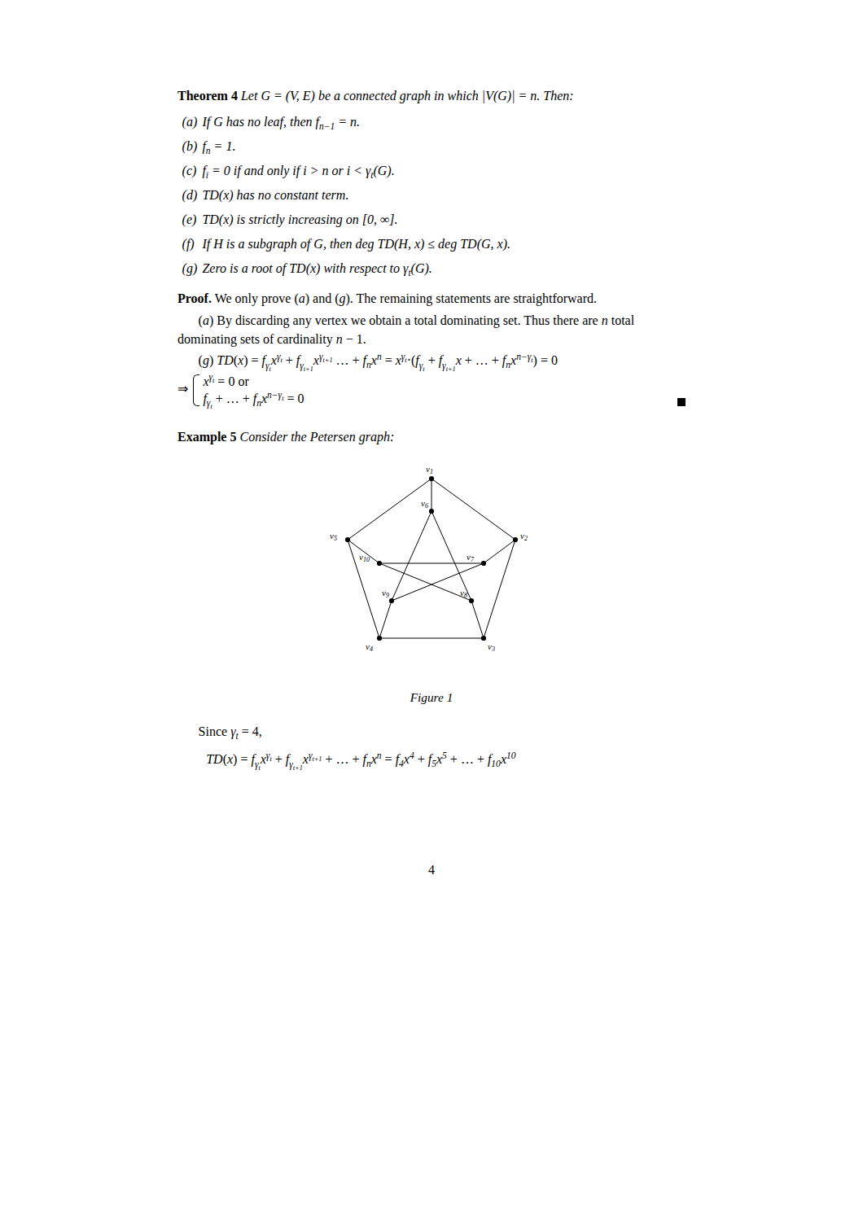Theorem 4 Let G = (V, E) be a connected graph in which |V(G)| = n. Then:
(a) If G has no leaf, then fn−1 = n.
(b) fn = 1.
(c) fi = 0 if and only if i > n or i < γt(G).
(d) TD(x) has no constant term.
(e) TD(x) is strictly increasing on [0, ∞].
(f) If H is a subgraph of G, then deg TD(H, x) ≤ deg TD(G, x).
(g) Zero is a root of TD(x) with respect to γt(G).
Proof. We only prove (a) and (g). The remaining statements are straightforward.
(a) By discarding any vertex we obtain a total dominating set. Thus there are n total dominating sets of cardinality n − 1.
(g) TD(x) = fγtxγt + fγt+1xγt+1 … + fnxn = xγt·(fγt + fγt+1x + … + fnxn−γt) = 0
⇒ xγt = 0 or fγt + … + fnxn−γt = 0
Example 5 Consider the Petersen graph:
v1 v2 v3 v4 v5 v6 v7 v8 v9 v10
Figure 1
Since γt = 4,
TD(x) = fγtxγt + fγt+1xγt+1 + … + fnxn = f4x4 + f5x5 + … + f10x10
4